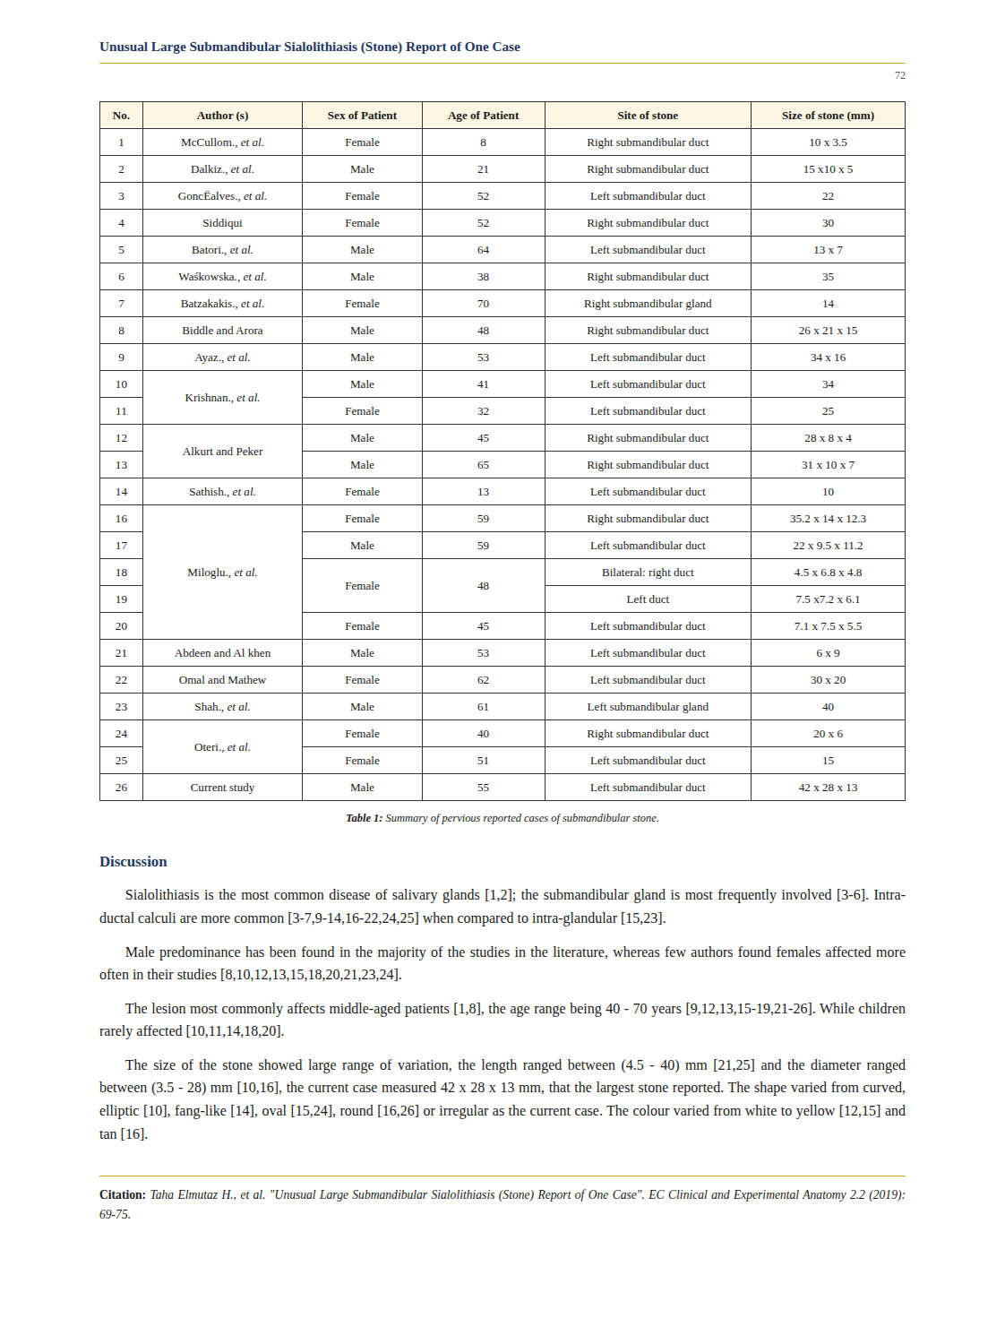Unusual Large Submandibular Sialolithiasis (Stone) Report of One Case
72
Table 1: Summary of pervious reported cases of submandibular stone.
| No. | Author (s) | Sex of Patient | Age of Patient | Site of stone | Size of stone (mm) |
| --- | --- | --- | --- | --- | --- |
| 1 | McCullom., et al. | Female | 8 | Right submandibular duct | 10 x 3.5 |
| 2 | Dalkiz., et al. | Male | 21 | Right submandibular duct | 15 x10 x 5 |
| 3 | GoncËalves., et al. | Female | 52 | Left submandibular duct | 22 |
| 4 | Siddiqui | Female | 52 | Right submandibular duct | 30 |
| 5 | Batori., et al. | Male | 64 | Left submandibular duct | 13 x 7 |
| 6 | Waśkowska., et al. | Male | 38 | Right submandibular duct | 35 |
| 7 | Batzakakis., et al. | Female | 70 | Right submandibular gland | 14 |
| 8 | Biddle and Arora | Male | 48 | Right submandibular duct | 26 x 21 x 15 |
| 9 | Ayaz., et al. | Male | 53 | Left submandibular duct | 34 x 16 |
| 10 | Krishnan., et al. | Male | 41 | Left submandibular duct | 34 |
| 11 | Female | 32 | Left submandibular duct | 25 |
| 12 | Alkurt and Peker | Male | 45 | Right submandibular duct | 28 x 8 x 4 |
| 13 | Male | 65 | Right submandibular duct | 31 x 10 x 7 |
| 14 | Sathish., et al. | Female | 13 | Left submandibular duct | 10 |
| 16 | Miloglu., et al. | Female | 59 | Right submandibular duct | 35.2 x 14 x 12.3 |
| 17 | Male | 59 | Left submandibular duct | 22 x 9.5 x 11.2 |
| 18 | Female | 48 | Bilateral: right duct | 4.5 x 6.8 x 4.8 |
| 19 | Left duct | 7.5 x7.2 x 6.1 |
| 20 | Female | 45 | Left submandibular duct | 7.1 x 7.5 x 5.5 |
| 21 | Abdeen and Al khen | Male | 53 | Left submandibular duct | 6 x 9 |
| 22 | Omal and Mathew | Female | 62 | Left submandibular duct | 30 x 20 |
| 23 | Shah., et al. | Male | 61 | Left submandibular gland | 40 |
| 24 | Oteri., et al. | Female | 40 | Right submandibular duct | 20 x 6 |
| 25 | Female | 51 | Left submandibular duct | 15 |
| 26 | Current study | Male | 55 | Left submandibular duct | 42 x 28 x 13 |
Discussion
Sialolithiasis is the most common disease of salivary glands [1,2]; the submandibular gland is most frequently involved [3-6]. Intra-ductal calculi are more common [3-7,9-14,16-22,24,25] when compared to intra-glandular [15,23].
Male predominance has been found in the majority of the studies in the literature, whereas few authors found females affected more often in their studies [8,10,12,13,15,18,20,21,23,24].
The lesion most commonly affects middle-aged patients [1,8], the age range being 40 - 70 years [9,12,13,15-19,21-26]. While children rarely affected [10,11,14,18,20].
The size of the stone showed large range of variation, the length ranged between (4.5 - 40) mm [21,25] and the diameter ranged between (3.5 - 28) mm [10,16], the current case measured 42 x 28 x 13 mm, that the largest stone reported. The shape varied from curved, elliptic [10], fang-like [14], oval [15,24], round [16,26] or irregular as the current case. The colour varied from white to yellow [12,15] and tan [16].
Citation: Taha Elmutaz H., et al. "Unusual Large Submandibular Sialolithiasis (Stone) Report of One Case". EC Clinical and Experimental Anatomy 2.2 (2019): 69-75.